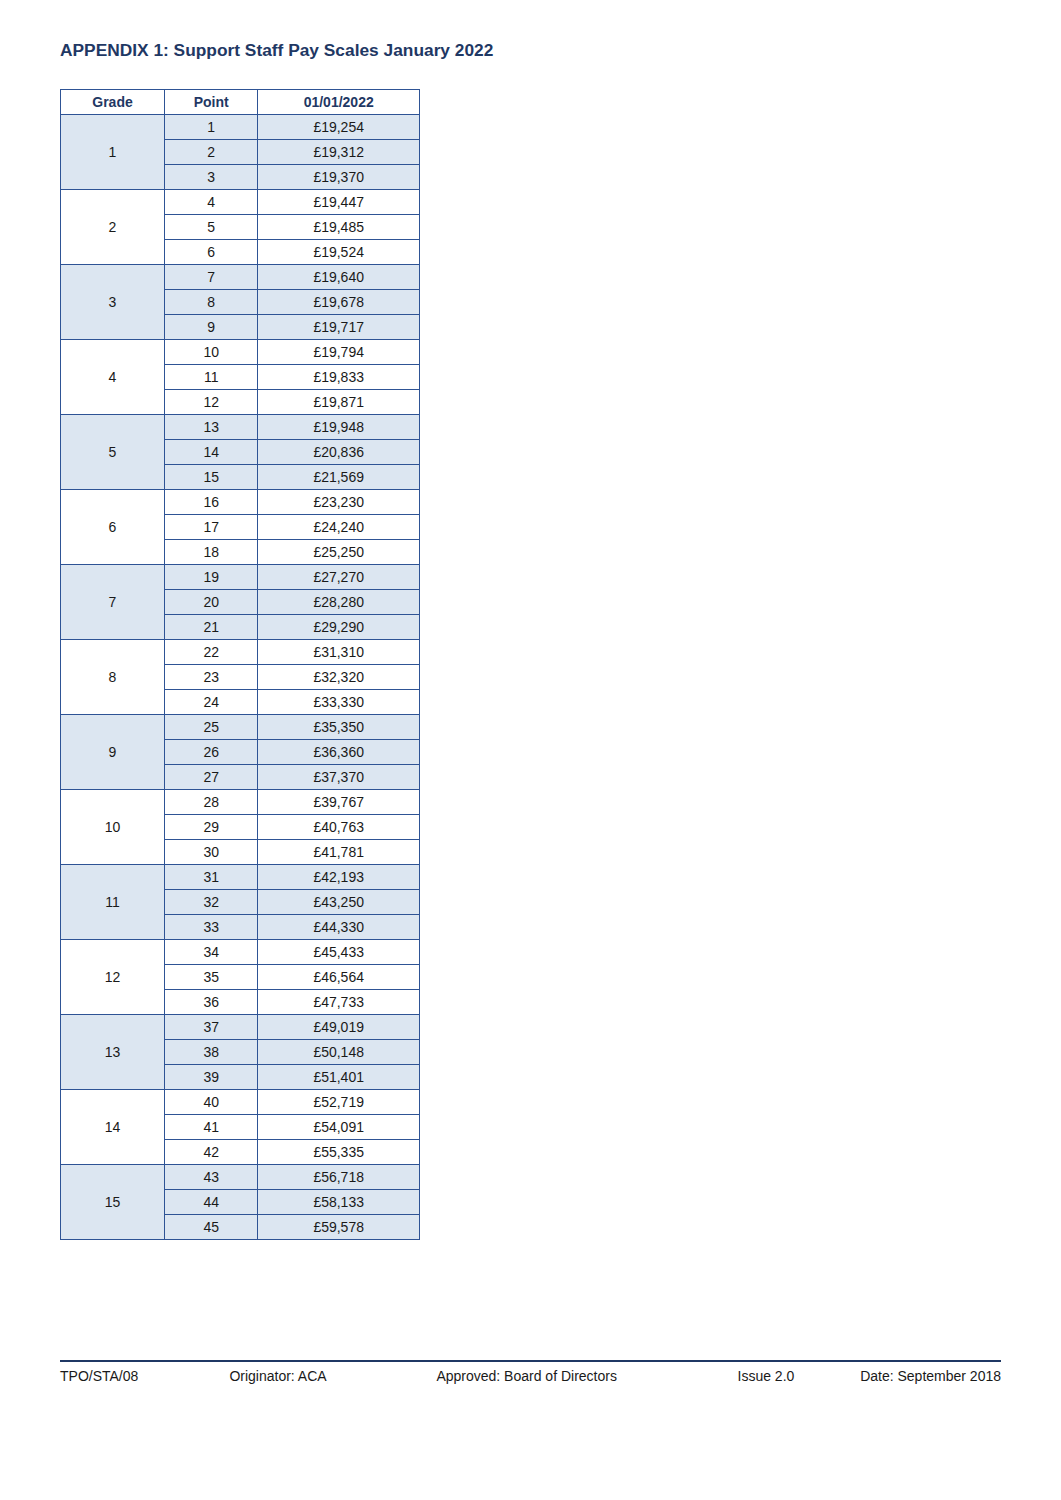APPENDIX 1: Support Staff Pay Scales January 2022
| Grade | Point | 01/01/2022 |
| --- | --- | --- |
| 1 | 1 | £19,254 |
| 2 | £19,312 |
| 3 | £19,370 |
| 2 | 4 | £19,447 |
| 5 | £19,485 |
| 6 | £19,524 |
| 3 | 7 | £19,640 |
| 8 | £19,678 |
| 9 | £19,717 |
| 4 | 10 | £19,794 |
| 11 | £19,833 |
| 12 | £19,871 |
| 5 | 13 | £19,948 |
| 14 | £20,836 |
| 15 | £21,569 |
| 6 | 16 | £23,230 |
| 17 | £24,240 |
| 18 | £25,250 |
| 7 | 19 | £27,270 |
| 20 | £28,280 |
| 21 | £29,290 |
| 8 | 22 | £31,310 |
| 23 | £32,320 |
| 24 | £33,330 |
| 9 | 25 | £35,350 |
| 26 | £36,360 |
| 27 | £37,370 |
| 10 | 28 | £39,767 |
| 29 | £40,763 |
| 30 | £41,781 |
| 11 | 31 | £42,193 |
| 32 | £43,250 |
| 33 | £44,330 |
| 12 | 34 | £45,433 |
| 35 | £46,564 |
| 36 | £47,733 |
| 13 | 37 | £49,019 |
| 38 | £50,148 |
| 39 | £51,401 |
| 14 | 40 | £52,719 |
| 41 | £54,091 |
| 42 | £55,335 |
| 15 | 43 | £56,718 |
| 44 | £58,133 |
| 45 | £59,578 |
| TPO/STA/08 | Originator: ACA | Approved: Board of Directors | Issue 2.0 | Date: September 2018 |